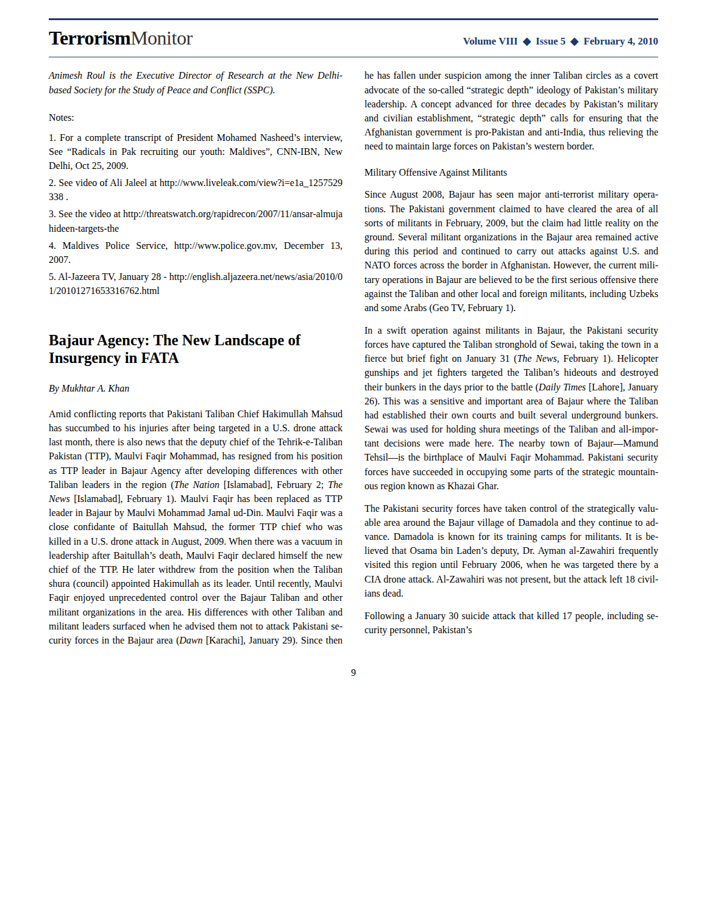Terrorism Monitor
Volume VIII ◆ Issue 5 ◆ February 4, 2010
Animesh Roul is the Executive Director of Research at the New Delhi-based Society for the Study of Peace and Conflict (SSPC).
Notes:
1. For a complete transcript of President Mohamed Nasheed’s interview, See “Radicals in Pak recruiting our youth: Maldives”, CNN-IBN, New Delhi, Oct 25, 2009.
2. See video of Ali Jaleel at http://www.liveleak.com/view?i=e1a_1257529338 .
3. See the video at http://threatswatch.org/rapidrecon/2007/11/ansar-almujahideen-targets-the
4. Maldives Police Service, http://www.police.gov.mv, December 13, 2007.
5. Al-Jazeera TV, January 28 - http://english.aljazeera.net/news/asia/2010/01/20101271653316762.html
Bajaur Agency: The New Landscape of Insurgency in FATA
By Mukhtar A. Khan
Amid conflicting reports that Pakistani Taliban Chief Hakimullah Mahsud has succumbed to his injuries after being targeted in a U.S. drone attack last month, there is also news that the deputy chief of the Tehrik-e-Taliban Pakistan (TTP), Maulvi Faqir Mohammad, has resigned from his position as TTP leader in Bajaur Agency after developing differences with other Taliban leaders in the region (The Nation [Islamabad], February 2; The News [Islamabad], February 1). Maulvi Faqir has been replaced as TTP leader in Bajaur by Maulvi Mohammad Jamal ud-Din. Maulvi Faqir was a close confidante of Baitullah Mahsud, the former TTP chief who was killed in a U.S. drone attack in August, 2009. When there was a vacuum in leadership after Baitullah’s death, Maulvi Faqir declared himself the new chief of the TTP. He later withdrew from the position when the Taliban shura (council) appointed Hakimullah as its leader. Until recently, Maulvi Faqir enjoyed unprecedented control over the Bajaur Taliban and other militant organizations in the area. His differences with other Taliban and militant leaders surfaced when he advised them not to attack Pakistani security forces in the Bajaur area (Dawn [Karachi], January 29). Since then he has fallen under suspicion among the inner Taliban circles as a covert advocate of the so-called “strategic depth” ideology of Pakistan’s military leadership. A concept advanced for three decades by Pakistan’s military and civilian establishment, “strategic depth” calls for ensuring that the Afghanistan government is pro-Pakistan and anti-India, thus relieving the need to maintain large forces on Pakistan’s western border.
Military Offensive Against Militants
Since August 2008, Bajaur has seen major anti-terrorist military operations. The Pakistani government claimed to have cleared the area of all sorts of militants in February, 2009, but the claim had little reality on the ground. Several militant organizations in the Bajaur area remained active during this period and continued to carry out attacks against U.S. and NATO forces across the border in Afghanistan. However, the current military operations in Bajaur are believed to be the first serious offensive there against the Taliban and other local and foreign militants, including Uzbeks and some Arabs (Geo TV, February 1).
In a swift operation against militants in Bajaur, the Pakistani security forces have captured the Taliban stronghold of Sewai, taking the town in a fierce but brief fight on January 31 (The News, February 1). Helicopter gunships and jet fighters targeted the Taliban’s hideouts and destroyed their bunkers in the days prior to the battle (Daily Times [Lahore], January 26). This was a sensitive and important area of Bajaur where the Taliban had established their own courts and built several underground bunkers. Sewai was used for holding shura meetings of the Taliban and all-important decisions were made here. The nearby town of Bajaur—Mamund Tehsil—is the birthplace of Maulvi Faqir Mohammad. Pakistani security forces have succeeded in occupying some parts of the strategic mountainous region known as Khazai Ghar.
The Pakistani security forces have taken control of the strategically valuable area around the Bajaur village of Damadola and they continue to advance. Damadola is known for its training camps for militants. It is believed that Osama bin Laden’s deputy, Dr. Ayman al-Zawahiri frequently visited this region until February 2006, when he was targeted there by a CIA drone attack. Al-Zawahiri was not present, but the attack left 18 civilians dead.
Following a January 30 suicide attack that killed 17 people, including security personnel, Pakistan’s
9